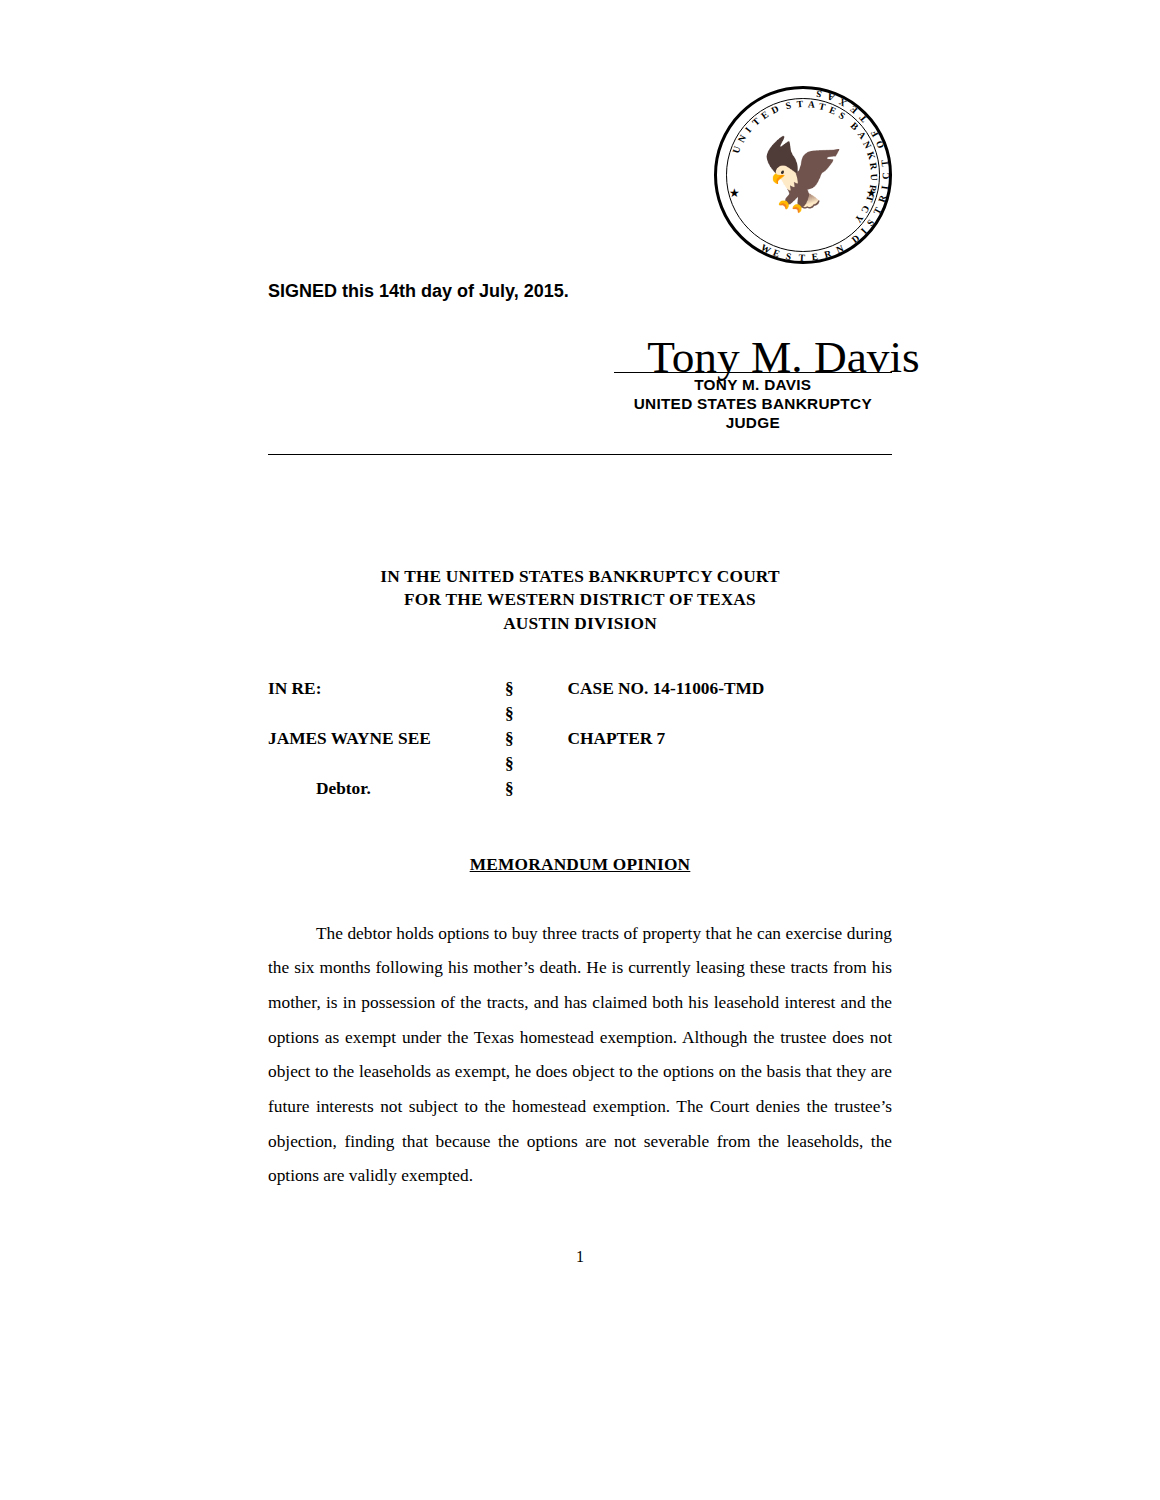U N I T E D S T A T E S B A N K R U P T C Y W E S T E R N D I S T R I C T O F T E X A S
🦅
★
★
SIGNED this 14th day of July, 2015.
Tony M. Davis
TONY M. DAVIS
UNITED STATES BANKRUPTCY JUDGE
IN THE UNITED STATES BANKRUPTCY COURT
FOR THE WESTERN DISTRICT OF TEXAS
AUSTIN DIVISION
| IN RE: | § | CASE NO. 14-11006-TMD |
| | § | |
| JAMES WAYNE SEE | § | CHAPTER 7 |
| | § | |
| Debtor. | § | |
MEMORANDUM OPINION
The debtor holds options to buy three tracts of property that he can exercise during the six months following his mother’s death. He is currently leasing these tracts from his mother, is in possession of the tracts, and has claimed both his leasehold interest and the options as exempt under the Texas homestead exemption. Although the trustee does not object to the leaseholds as exempt, he does object to the options on the basis that they are future interests not subject to the homestead exemption. The Court denies the trustee’s objection, finding that because the options are not severable from the leaseholds, the options are validly exempted.
1